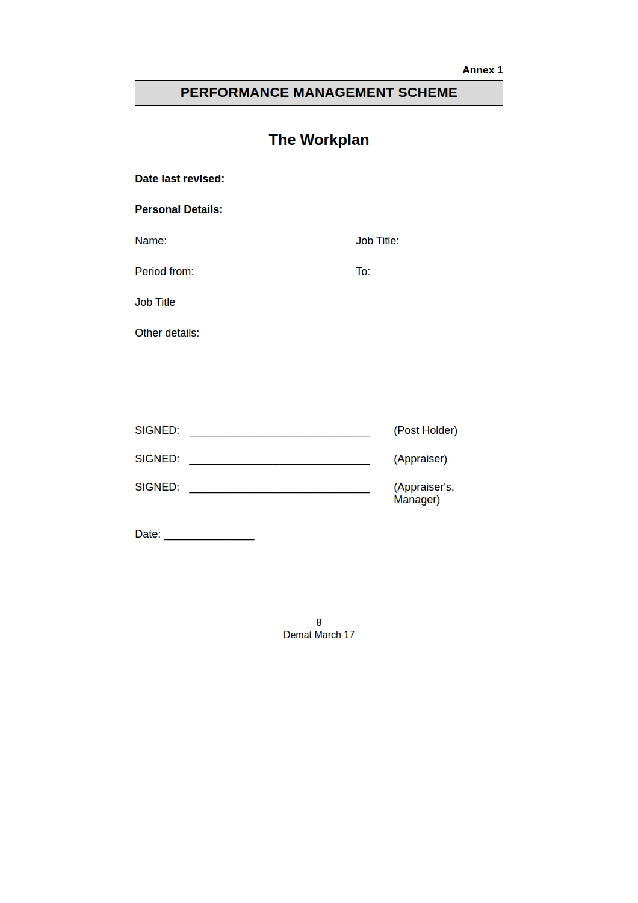Annex 1
PERFORMANCE MANAGEMENT SCHEME
The Workplan
Date last revised:
Personal Details:
Name:
Job Title:
Period from:
To:
Job Title
Other details:
SIGNED:
______________________________
(Post Holder)
SIGNED:
______________________________
(Appraiser)
SIGNED:
______________________________
(Appraiser's, Manager)
Date: _______________
8
Demat March 17